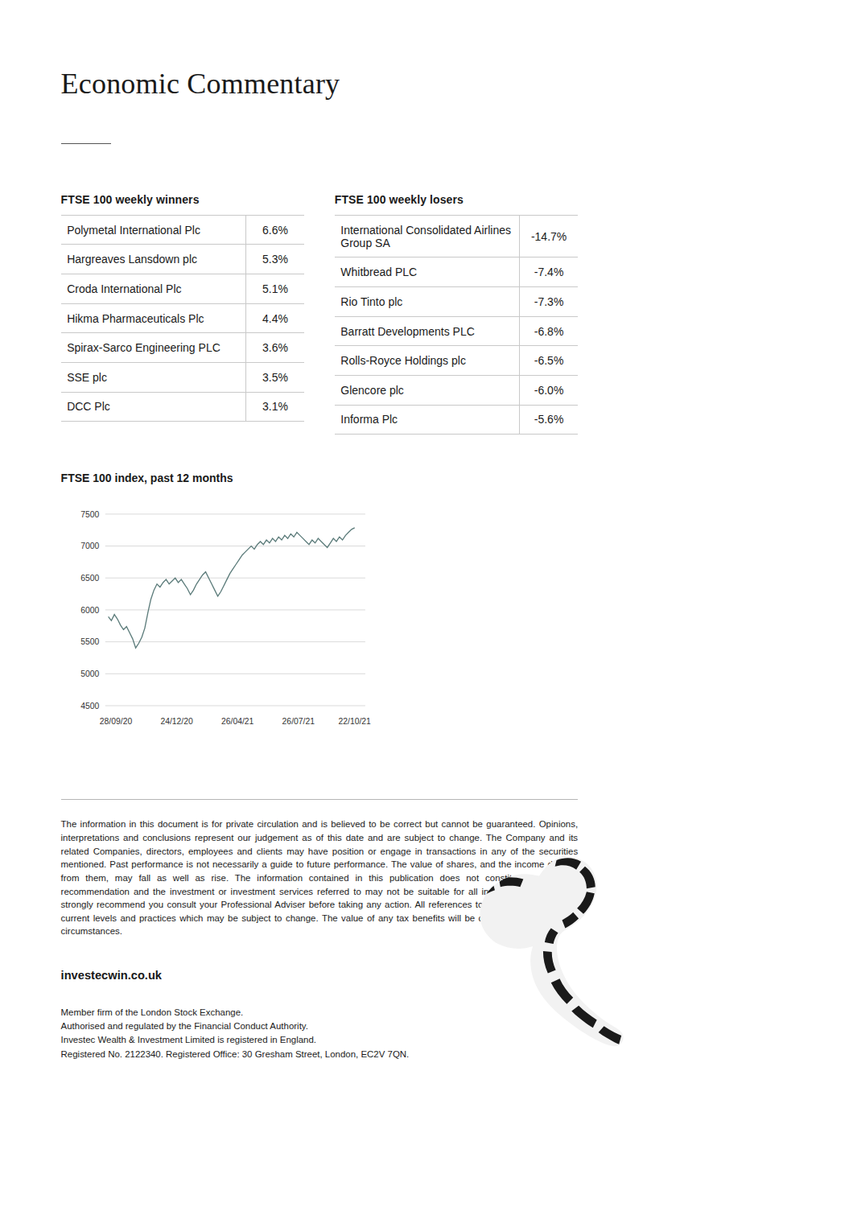Economic Commentary
FTSE 100 weekly winners
| Polymetal International Plc | 6.6% |
| Hargreaves Lansdown plc | 5.3% |
| Croda International Plc | 5.1% |
| Hikma Pharmaceuticals Plc | 4.4% |
| Spirax-Sarco Engineering PLC | 3.6% |
| SSE plc | 3.5% |
| DCC Plc | 3.1% |
FTSE 100 weekly losers
| International Consolidated Airlines Group SA | -14.7% |
| Whitbread PLC | -7.4% |
| Rio Tinto plc | -7.3% |
| Barratt Developments PLC | -6.8% |
| Rolls-Royce Holdings plc | -6.5% |
| Glencore plc | -6.0% |
| Informa Plc | -5.6% |
FTSE 100 index, past 12 months
7500 7000 6500 6000 5500 5000 4500 28/09/20 24/12/20 26/04/21 26/07/21 22/10/21
The information in this document is for private circulation and is believed to be correct but cannot be guaranteed. Opinions, interpretations and conclusions represent our judgement as of this date and are subject to change. The Company and its related Companies, directors, employees and clients may have position or engage in transactions in any of the securities mentioned. Past performance is not necessarily a guide to future performance. The value of shares, and the income derived from them, may fall as well as rise. The information contained in this publication does not constitute a personal recommendation and the investment or investment services referred to may not be suitable for all investors; therefore we strongly recommend you consult your Professional Adviser before taking any action. All references to taxation are based on current levels and practices which may be subject to change. The value of any tax benefits will be dependent on individual circumstances.
investecwin.co.uk
Member firm of the London Stock Exchange.
Authorised and regulated by the Financial Conduct Authority.
Investec Wealth & Investment Limited is registered in England.
Registered No. 2122340. Registered Office: 30 Gresham Street, London, EC2V 7QN.